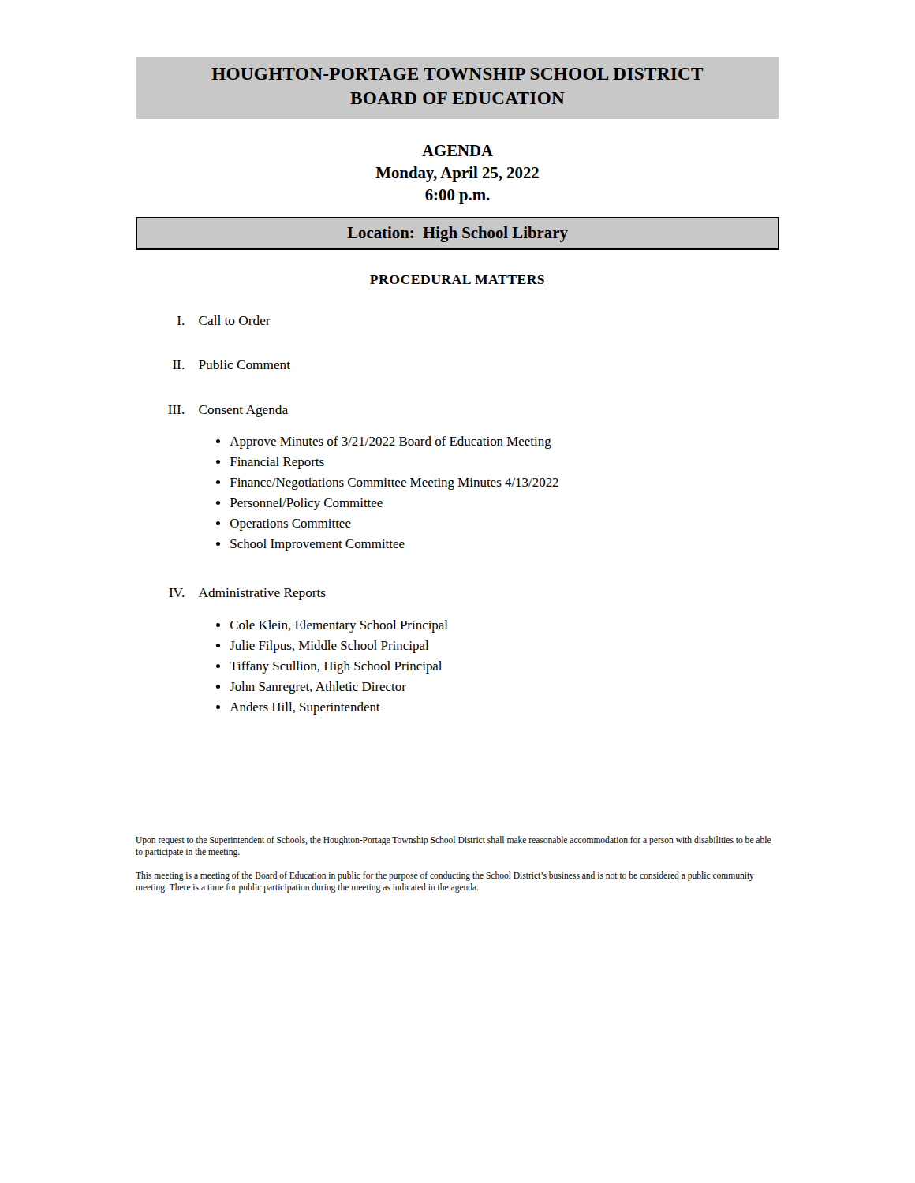HOUGHTON-PORTAGE TOWNSHIP SCHOOL DISTRICT
BOARD OF EDUCATION
AGENDA
Monday, April 25, 2022
6:00 p.m.
Location: High School Library
PROCEDURAL MATTERS
Call to Order
Public Comment
Consent Agenda
Approve Minutes of 3/21/2022 Board of Education Meeting
Financial Reports
Finance/Negotiations Committee Meeting Minutes 4/13/2022
Personnel/Policy Committee
Operations Committee
School Improvement Committee
Administrative Reports
Cole Klein, Elementary School Principal
Julie Filpus, Middle School Principal
Tiffany Scullion, High School Principal
John Sanregret, Athletic Director
Anders Hill, Superintendent
Upon request to the Superintendent of Schools, the Houghton-Portage Township School District shall make reasonable accommodation for a person with disabilities to be able to participate in the meeting.
This meeting is a meeting of the Board of Education in public for the purpose of conducting the School District’s business and is not to be considered a public community meeting. There is a time for public participation during the meeting as indicated in the agenda.